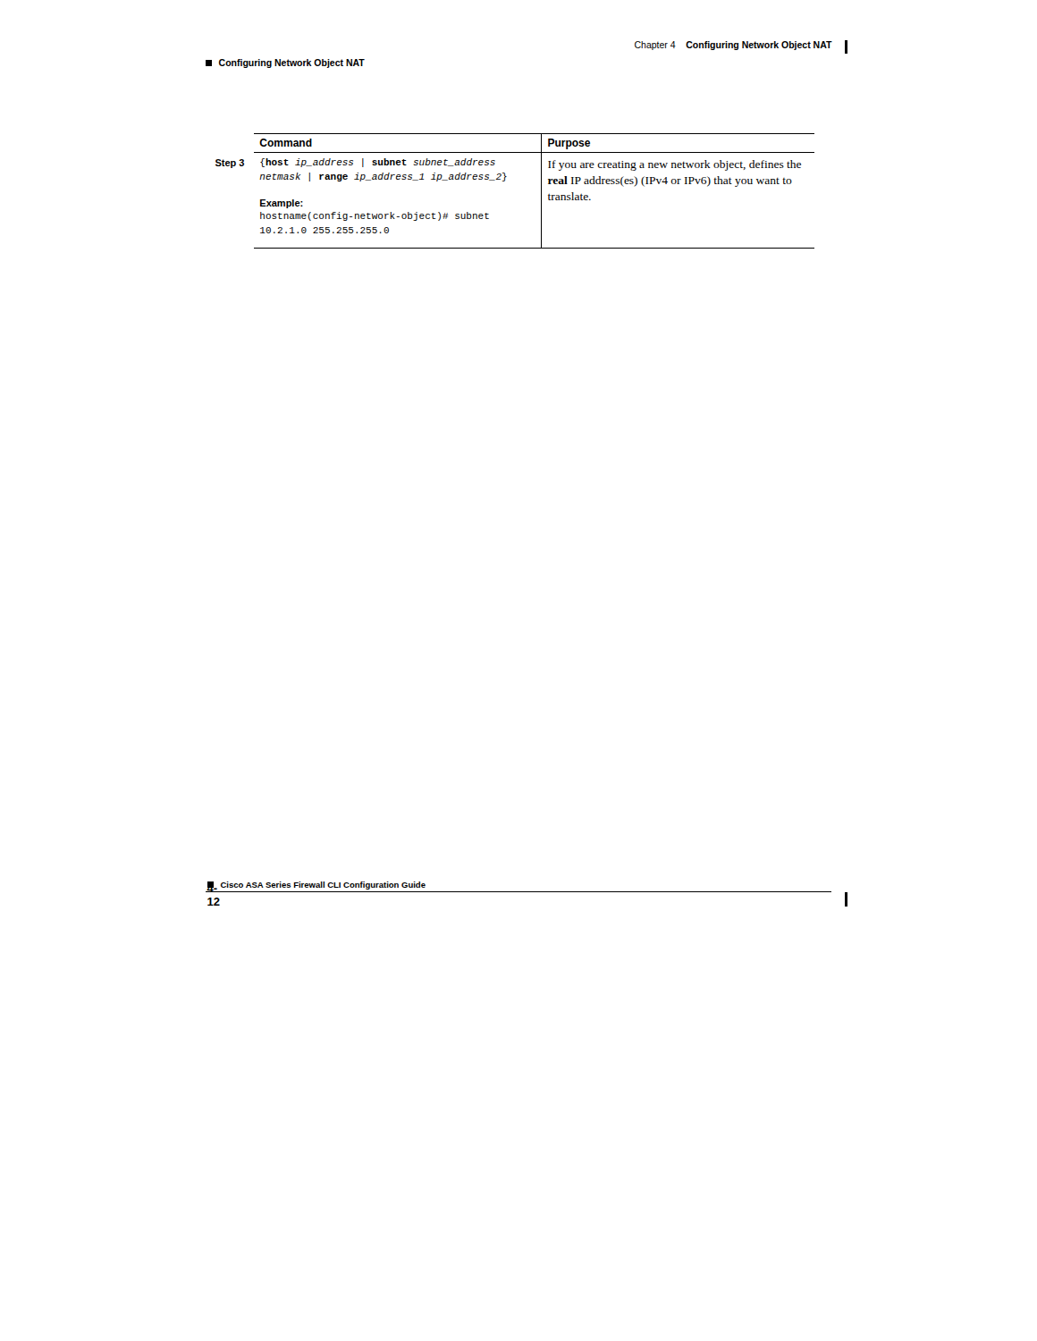Chapter 4 Configuring Network Object NAT
Configuring Network Object NAT
| | Command | Purpose |
| --- | --- | --- |
| Step 3 | { host ip_address / subnet subnet_address netmask / range ip_address_1 ip_address_2 } Example: hostname(config-network-object)# subnet 10.2.1.0 255.255.255.0 | If you are creating a new network object, defines the real IP address(es) (IPv4 or IPv6) that you want to translate. |
Cisco ASA Series Firewall CLI Configuration Guide
4-12